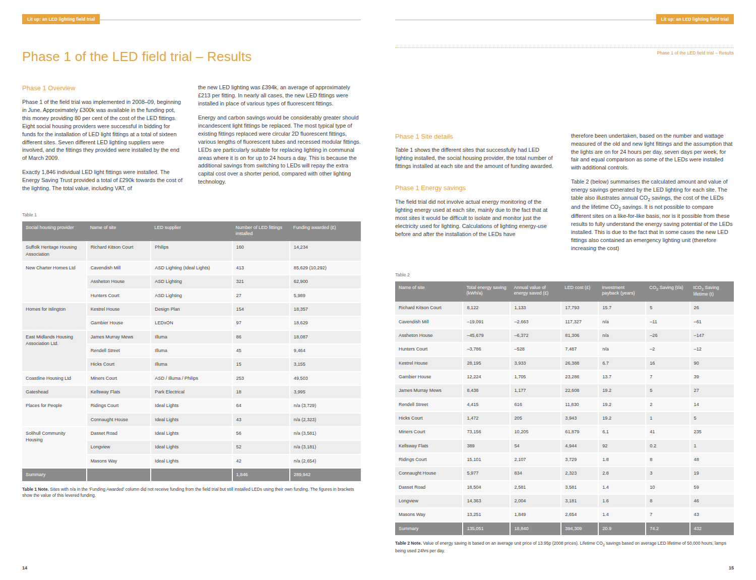Lit up: an LED lighting field trial
Phase 1 of the LED field trial – Results
Phase 1 Overview
Phase 1 of the field trial was implemented in 2008–09, beginning in June. Approximately £300k was available in the funding pot, this money providing 80 per cent of the cost of the LED fittings. Eight social housing providers were successful in bidding for funds for the installation of LED light fittings at a total of sixteen different sites. Seven different LED lighting suppliers were involved, and the fittings they provided were installed by the end of March 2009.
Exactly 1,846 individual LED light fittings were installed. The Energy Saving Trust provided a total of £290k towards the cost of the lighting. The total value, including VAT, of
the new LED lighting was £394k, an average of approximately £213 per fitting. In nearly all cases, the new LED fittings were installed in place of various types of fluorescent fittings.
Energy and carbon savings would be considerably greater should incandescent light fittings be replaced. The most typical type of existing fittings replaced were circular 2D fluorescent fittings, various lengths of fluorescent tubes and recessed modular fittings. LEDs are particularly suitable for replacing lighting in communal areas where it is on for up to 24 hours a day. This is because the additional savings from switching to LEDs will repay the extra capital cost over a shorter period, compared with other lighting technology.
Table 1
| Social housing provider | Name of site | LED supplier | Number of LED fittings installed | Funding awarded (£) |
| --- | --- | --- | --- | --- |
| Suffolk Heritage Housing Association | Richard Kitson Court | Philips | 160 | 14,234 |
| New Charter Homes Ltd | Cavendish Mill | ASD Lighting (Ideal Lights) | 413 | 85,629 (10,292) |
| Assheton House | ASD Lighting | 321 | 62,900 |
| Hunters Court | ASD Lighting | 27 | 5,989 |
| Homes for Islington | Kestrel House | Design Plan | 154 | 18,357 |
| Gambier House | LEDxON | 97 | 18,629 |
| East Midlands Housing Association Ltd. | James Murray Mews | Illuma | 86 | 18,087 |
| Rendell Street | Illuma | 45 | 9,464 |
| Hicks Court | Illuma | 15 | 3,155 |
| Coastline Housing Ltd | Miners Court | ASD / Illuma / Philips | 253 | 49,503 |
| Gateshead | Kellsway Flats | Park Electrical | 18 | 3,995 |
| Places for People | Ridings Court | Ideal Lights | 64 | n/a (3,729) |
| Connaught House | Ideal Lights | 43 | n/a (2,323) |
| Solihull Community Housing | Dasset Road | Ideal Lights | 56 | n/a (3,581) |
| Longview | Ideal Lights | 52 | n/a (3,181) |
| Masons Way | Ideal Lights | 42 | n/a (2,654) |
| Summary | | | 1,846 | 289,942 |
Table 1 Note. Sites with n/a in the ‘Funding Awarded’ column did not receive funding from the field trial but still installed LEDs using their own funding. The figures in brackets show the value of this levered funding.
14
Lit up: an LED lighting field trial
Phase 1 of the LED field trial – Results
Phase 1 Site details
Table 1 shows the different sites that successfully had LED lighting installed, the social housing provider, the total number of fittings installed at each site and the amount of funding awarded.
Phase 1 Energy savings
The field trial did not involve actual energy monitoring of the lighting energy used at each site, mainly due to the fact that at most sites it would be difficult to isolate and monitor just the electricity used for lighting. Calculations of lighting energy-use before and after the installation of the LEDs have
therefore been undertaken, based on the number and wattage measured of the old and new light fittings and the assumption that the lights are on for 24 hours per day, seven days per week, for fair and equal comparison as some of the LEDs were installed with additional controls.
Table 2 (below) summarises the calculated amount and value of energy savings generated by the LED lighting for each site. The table also illustrates annual CO2 savings, the cost of the LEDs and the lifetime CO2 savings. It is not possible to compare different sites on a like-for-like basis, nor is it possible from these results to fully understand the energy saving potential of the LEDs installed. This is due to the fact that in some cases the new LED fittings also contained an emergency lighting unit (therefore increasing the cost)
Table 2
| Name of site | Total energy saving (kWh/a) | Annual value of energy saved (£) | LED cost (£) | Investment payback (years) | CO 2 Saving (t/a) | tCO 2 Saving lifetime (t) |
| --- | --- | --- | --- | --- | --- | --- |
| Richard Kitson Court | 8,122 | 1,133 | 17,793 | 15.7 | 5 | 26 |
| Cavendish Mill | –19,091 | –2,663 | 117,327 | n/a | –11 | –61 |
| Assheton House | –45,679 | –6,372 | 81,306 | n/a | –26 | –147 |
| Hunters Court | –3,786 | –528 | 7,487 | n/a | –2 | –12 |
| Kestrel House | 28,195 | 3,933 | 26,388 | 6.7 | 16 | 90 |
| Gambier House | 12,224 | 1,705 | 23,286 | 13.7 | 7 | 39 |
| James Murray Mews | 8,438 | 1,177 | 22,608 | 19.2 | 5 | 27 |
| Rendell Street | 4,415 | 616 | 11,830 | 19.2 | 2 | 14 |
| Hicks Court | 1,472 | 205 | 3,943 | 19.2 | 1 | 5 |
| Miners Court | 73,156 | 10,205 | 61,879 | 6.1 | 41 | 235 |
| Kellsway Flats | 389 | 54 | 4,944 | 92 | 0.2 | 1 |
| Ridings Court | 15,101 | 2,107 | 3,729 | 1.8 | 8 | 48 |
| Connaught House | 5,977 | 834 | 2,323 | 2.8 | 3 | 19 |
| Dasset Road | 18,504 | 2,581 | 3,581 | 1.4 | 10 | 59 |
| Longview | 14,363 | 2,004 | 3,181 | 1.6 | 8 | 46 |
| Masons Way | 13,251 | 1,849 | 2,654 | 1.4 | 7 | 43 |
| Summary | 135,051 | 18,840 | 394,309 | 20.9 | 74.2 | 432 |
Table 2 Note. Value of energy saving is based on an average unit price of 13.95p (2008 prices). Lifetime CO2 savings based on average LED lifetime of 50,000 hours, lamps being used 24hrs per day.
15